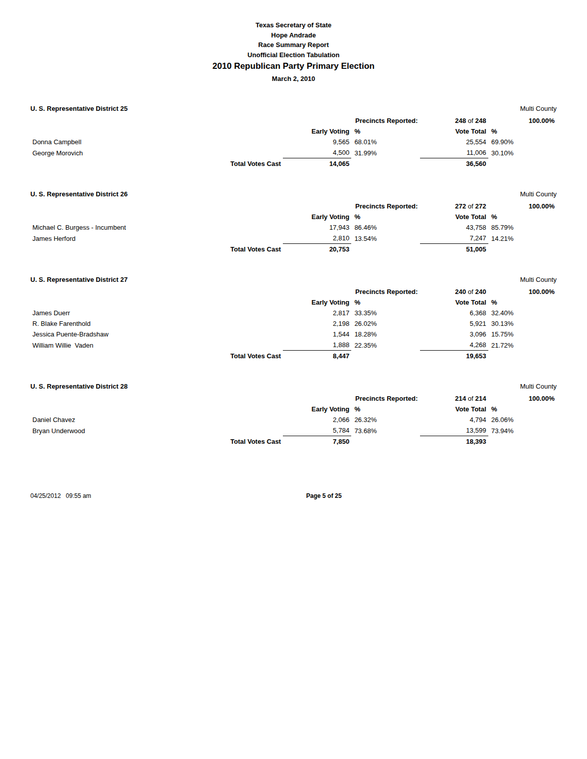Texas Secretary of State
Hope Andrade
Race Summary Report
Unofficial Election Tabulation
2010 Republican Party Primary Election
March 2, 2010
U. S. Representative District 25 Multi County
| | | Precincts Reported: | 248 of 248 | 100.00% |
| | | Early Voting | % | Vote Total | % |
| Donna Campbell | | 9,565 | 68.01% | 25,554 | 69.90% |
| George Morovich | | 4,500 | 31.99% | 11,006 | 30.10% |
| Total Votes Cast | 14,065 | | 36,560 | |
U. S. Representative District 26 Multi County
| | | Precincts Reported: | 272 of 272 | 100.00% |
| | | Early Voting | % | Vote Total | % |
| Michael C. Burgess - Incumbent | | 17,943 | 86.46% | 43,758 | 85.79% |
| James Herford | | 2,810 | 13.54% | 7,247 | 14.21% |
| Total Votes Cast | 20,753 | | 51,005 | |
U. S. Representative District 27 Multi County
| | | Precincts Reported: | 240 of 240 | 100.00% |
| | | Early Voting | % | Vote Total | % |
| James Duerr | | 2,817 | 33.35% | 6,368 | 32.40% |
| R. Blake Farenthold | | 2,198 | 26.02% | 5,921 | 30.13% |
| Jessica Puente-Bradshaw | | 1,544 | 18.28% | 3,096 | 15.75% |
| William Willie Vaden | | 1,888 | 22.35% | 4,268 | 21.72% |
| Total Votes Cast | 8,447 | | 19,653 | |
U. S. Representative District 28 Multi County
| | | Precincts Reported: | 214 of 214 | 100.00% |
| | | Early Voting | % | Vote Total | % |
| Daniel Chavez | | 2,066 | 26.32% | 4,794 | 26.06% |
| Bryan Underwood | | 5,784 | 73.68% | 13,599 | 73.94% |
| Total Votes Cast | 7,850 | | 18,393 | |
04/25/2012 09:55 am
Page 5 of 25